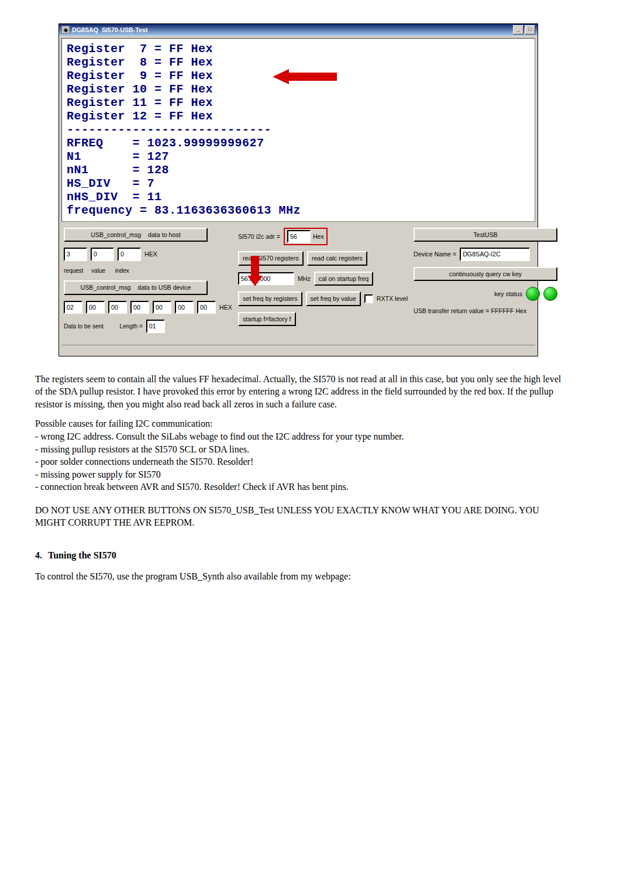◆ DG8SAQ SI570-USB-Test
_□
Register  7 = FF Hex
Register  8 = FF Hex
Register  9 = FF Hex
Register 10 = FF Hex
Register 11 = FF Hex
Register 12 = FF Hex
----------------------------
RFREQ    = 1023.99999999627
N1       = 127
nN1      = 128
HS_DIV   = 7
nHS_DIV  = 11
frequency = 83.1163636360613 MHz
USB_control_msg data to host
3 0 0 HEX
request value index
USB_control_msg data to USB device
02 00 00 00 00 00 00 HEX
Data to be sent Length = 01
SI570 i2c adr = 56 Hex
read SI570 registers read calc registers
56.320000 MHz cal on startup freq
set freq by registers set freq by value RXTX level
startup f=factory f
TestUSB
Device Name = DG8SAQ-I2C
continuously query cw key
key status
USB transfer return value = FFFFFF Hex
The registers seem to contain all the values FF hexadecimal. Actually, the SI570 is not read at all in this case, but you only see the high level of the SDA pullup resistor. I have provoked this error by entering a wrong I2C address in the field surrounded by the red box. If the pullup resistor is missing, then you might also read back all zeros in such a failure case.
Possible causes for failing I2C communication:
- wrong I2C address. Consult the SiLabs webage to find out the I2C address for your type number.
- missing pullup resistors at the SI570 SCL or SDA lines.
- poor solder connections underneath the SI570. Resolder!
- missing power supply for SI570
- connection break between AVR and SI570. Resolder! Check if AVR has bent pins.
DO NOT USE ANY OTHER BUTTONS ON SI570_USB_Test UNLESS YOU EXACTLY KNOW WHAT YOU ARE DOING. YOU MIGHT CORRUPT THE AVR EEPROM.
4. Tuning the SI570
To control the SI570, use the program USB_Synth also available from my webpage: